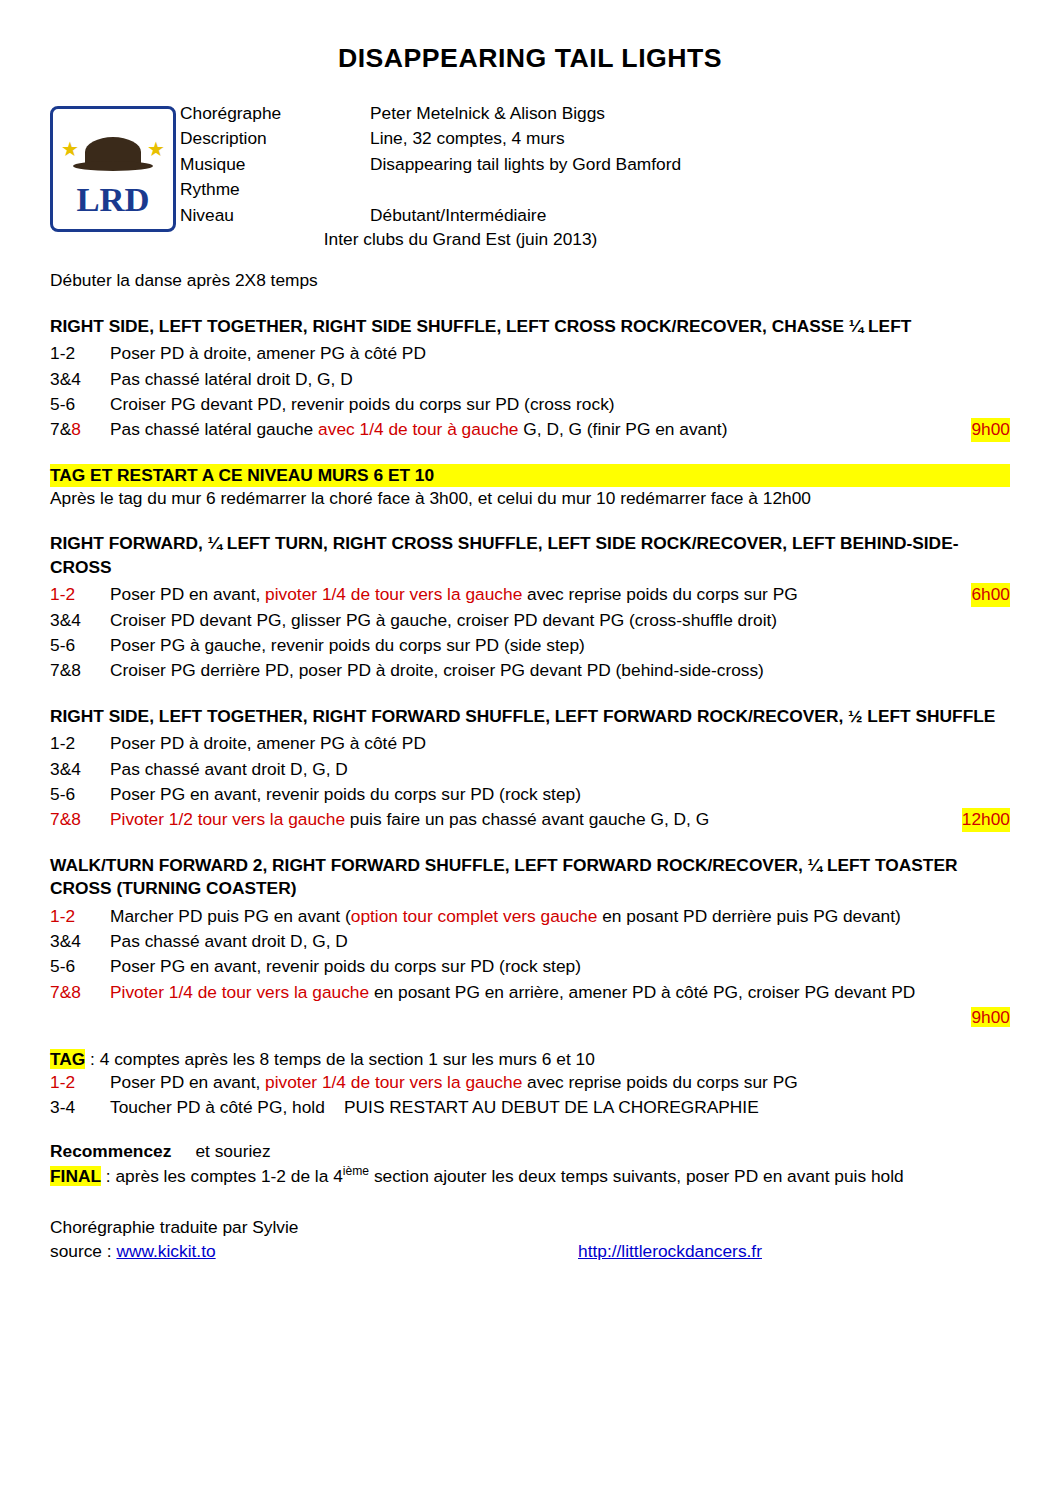DISAPPEARING TAIL LIGHTS
★ ★
LRD
| Chorégraphe | Peter Metelnick & Alison Biggs |
| Description | Line, 32 comptes, 4 murs |
| Musique | Disappearing tail lights by Gord Bamford |
| Rythme | |
| Niveau | Débutant/Intermédiaire |
Inter clubs du Grand Est (juin 2013)
Débuter la danse après 2X8 temps
RIGHT SIDE, LEFT TOGETHER, RIGHT SIDE SHUFFLE, LEFT CROSS ROCK/RECOVER, CHASSE ¼ LEFT
1-2 Poser PD à droite, amener PG à côté PD
3&4 Pas chassé latéral droit D, G, D
5-6 Croiser PG devant PD, revenir poids du corps sur PD (cross rock)
7&8 Pas chassé latéral gauche avec 1/4 de tour à gauche G, D, G (finir PG en avant) 9h00
TAG ET RESTART A CE NIVEAU MURS 6 ET 10
Après le tag du mur 6 redémarrer la choré face à 3h00, et celui du mur 10 redémarrer face à 12h00
RIGHT FORWARD, ¼ LEFT TURN, RIGHT CROSS SHUFFLE, LEFT SIDE ROCK/RECOVER, LEFT BEHIND-SIDE-CROSS
1-2 Poser PD en avant, pivoter 1/4 de tour vers la gauche avec reprise poids du corps sur PG 6h00
3&4 Croiser PD devant PG, glisser PG à gauche, croiser PD devant PG (cross-shuffle droit)
5-6 Poser PG à gauche, revenir poids du corps sur PD (side step)
7&8 Croiser PG derrière PD, poser PD à droite, croiser PG devant PD (behind-side-cross)
RIGHT SIDE, LEFT TOGETHER, RIGHT FORWARD SHUFFLE, LEFT FORWARD ROCK/RECOVER, ½ LEFT SHUFFLE
1-2 Poser PD à droite, amener PG à côté PD
3&4 Pas chassé avant droit D, G, D
5-6 Poser PG en avant, revenir poids du corps sur PD (rock step)
7&8 Pivoter 1/2 tour vers la gauche puis faire un pas chassé avant gauche G, D, G 12h00
WALK/TURN FORWARD 2, RIGHT FORWARD SHUFFLE, LEFT FORWARD ROCK/RECOVER, ¼ LEFT TOASTER CROSS (TURNING COASTER)
1-2 Marcher PD puis PG en avant (option tour complet vers gauche en posant PD derrière puis PG devant)
3&4 Pas chassé avant droit D, G, D
5-6 Poser PG en avant, revenir poids du corps sur PD (rock step)
7&8 Pivoter 1/4 de tour vers la gauche en posant PG en arrière, amener PD à côté PG, croiser PG devant PD
9h00
TAG : 4 comptes après les 8 temps de la section 1 sur les murs 6 et 10
1-2 Poser PD en avant, pivoter 1/4 de tour vers la gauche avec reprise poids du corps sur PG
3-4 Toucher PD à côté PG, hold PUIS RESTART AU DEBUT DE LA CHOREGRAPHIE
Recommencez et souriez
FINAL : après les comptes 1-2 de la 4ième section ajouter les deux temps suivants, poser PD en avant puis hold
Chorégraphie traduite par Sylvie
source : www.kickit.to
http://littlerockdancers.fr